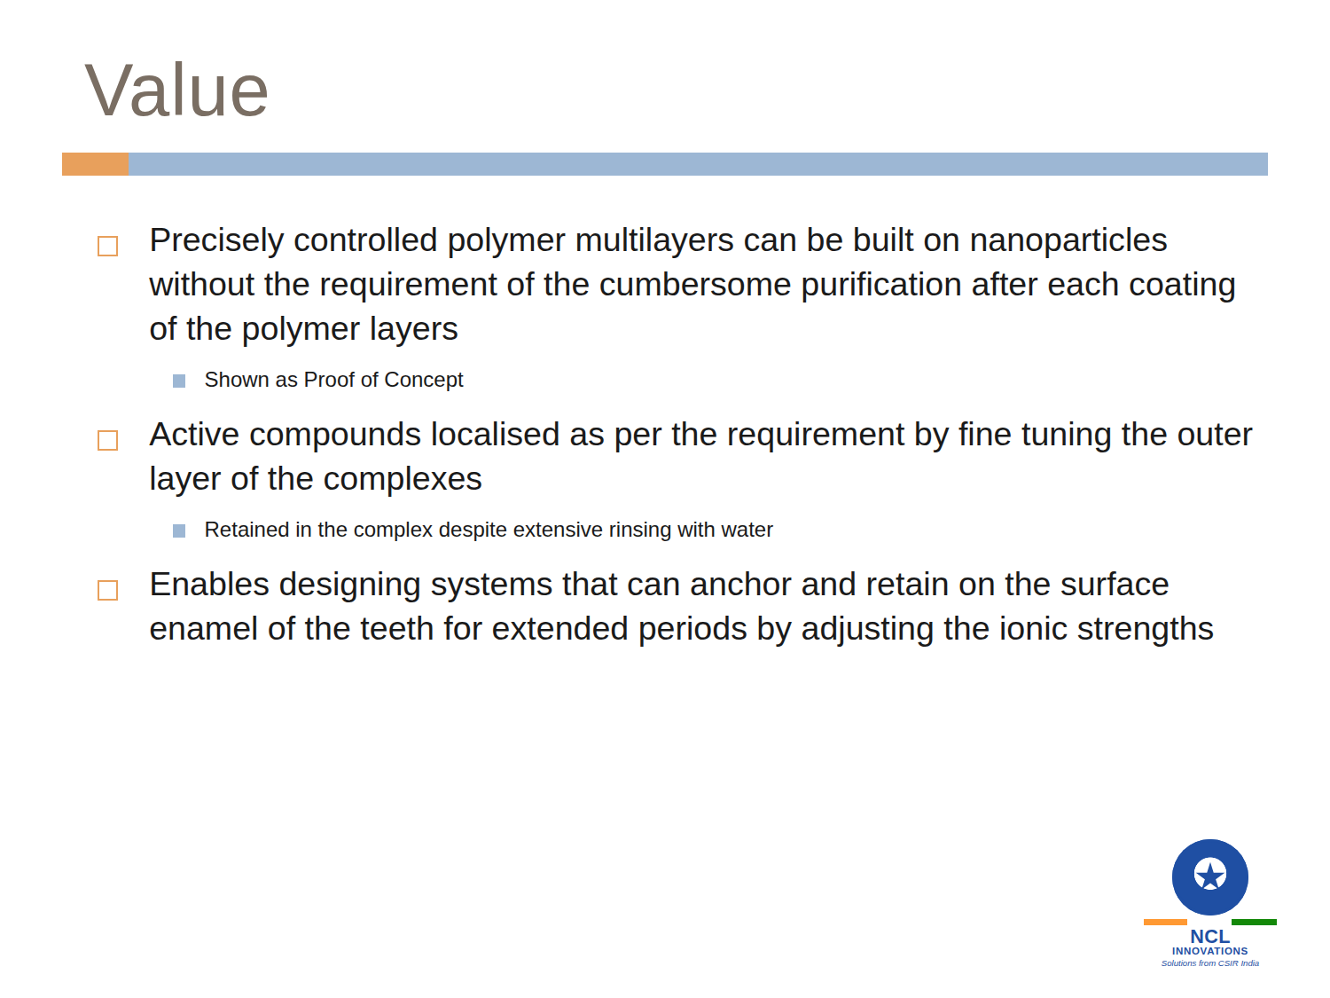Value
Precisely controlled polymer multilayers can be built on nanoparticles without the requirement of the cumbersome purification after each coating of the polymer layers
Shown as Proof of Concept
Active compounds localised as per the requirement by fine tuning the outer layer of the complexes
Retained in the complex despite extensive rinsing with water
Enables designing systems that can anchor and retain on the surface enamel of the teeth for extended periods by adjusting the ionic strengths
NCL
INNOVATIONS
Solutions from CSIR India